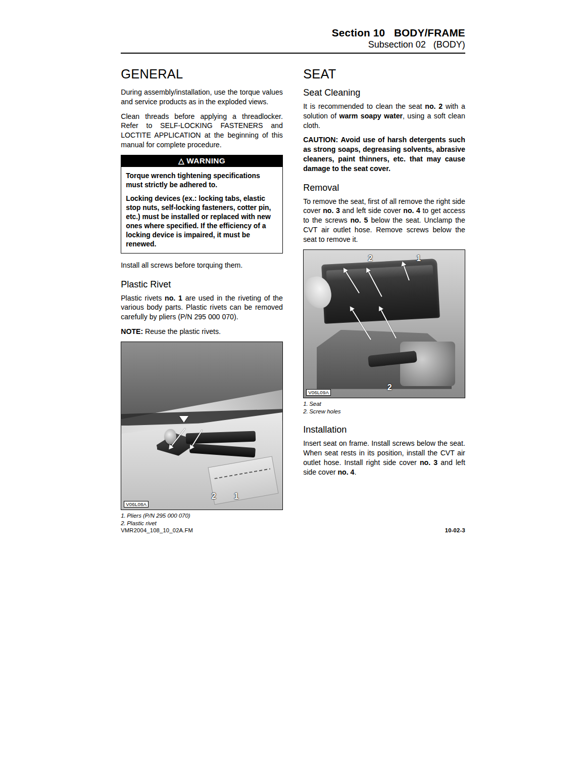Section 10 BODY/FRAME
Subsection 02 (BODY)
GENERAL
During assembly/installation, use the torque values and service products as in the exploded views.
Clean threads before applying a threadlocker. Refer to SELF-LOCKING FASTENERS and LOCTITE APPLICATION at the beginning of this manual for complete procedure.
△WARNING
Torque wrench tightening specifications must strictly be adhered to.
Locking devices (ex.: locking tabs, elastic stop nuts, self-locking fasteners, cotter pin, etc.) must be installed or replaced with new ones where specified. If the efficiency of a locking device is impaired, it must be renewed.
Install all screws before torquing them.
Plastic Rivet
Plastic rivets no. 1 are used in the riveting of the various body parts. Plastic rivets can be removed carefully by pliers (P/N 295 000 070).
NOTE: Reuse the plastic rivets.
2 1 V06L08A
1. Pliers (P/N 295 000 070)
2. Plastic rivet
SEAT
Seat Cleaning
It is recommended to clean the seat no. 2 with a solution of warm soapy water, using a soft clean cloth.
CAUTION: Avoid use of harsh detergents such as strong soaps, degreasing solvents, abrasive cleaners, paint thinners, etc. that may cause damage to the seat cover.
Removal
To remove the seat, first of all remove the right side cover no. 3 and left side cover no. 4 to get access to the screws no. 5 below the seat. Unclamp the CVT air outlet hose. Remove screws below the seat to remove it.
2 1 2 V06L09A
1. Seat
2. Screw holes
Installation
Insert seat on frame. Install screws below the seat. When seat rests in its position, install the CVT air outlet hose. Install right side cover no. 3 and left side cover no. 4.
VMR2004_108_10_02A.FM
10-02-3